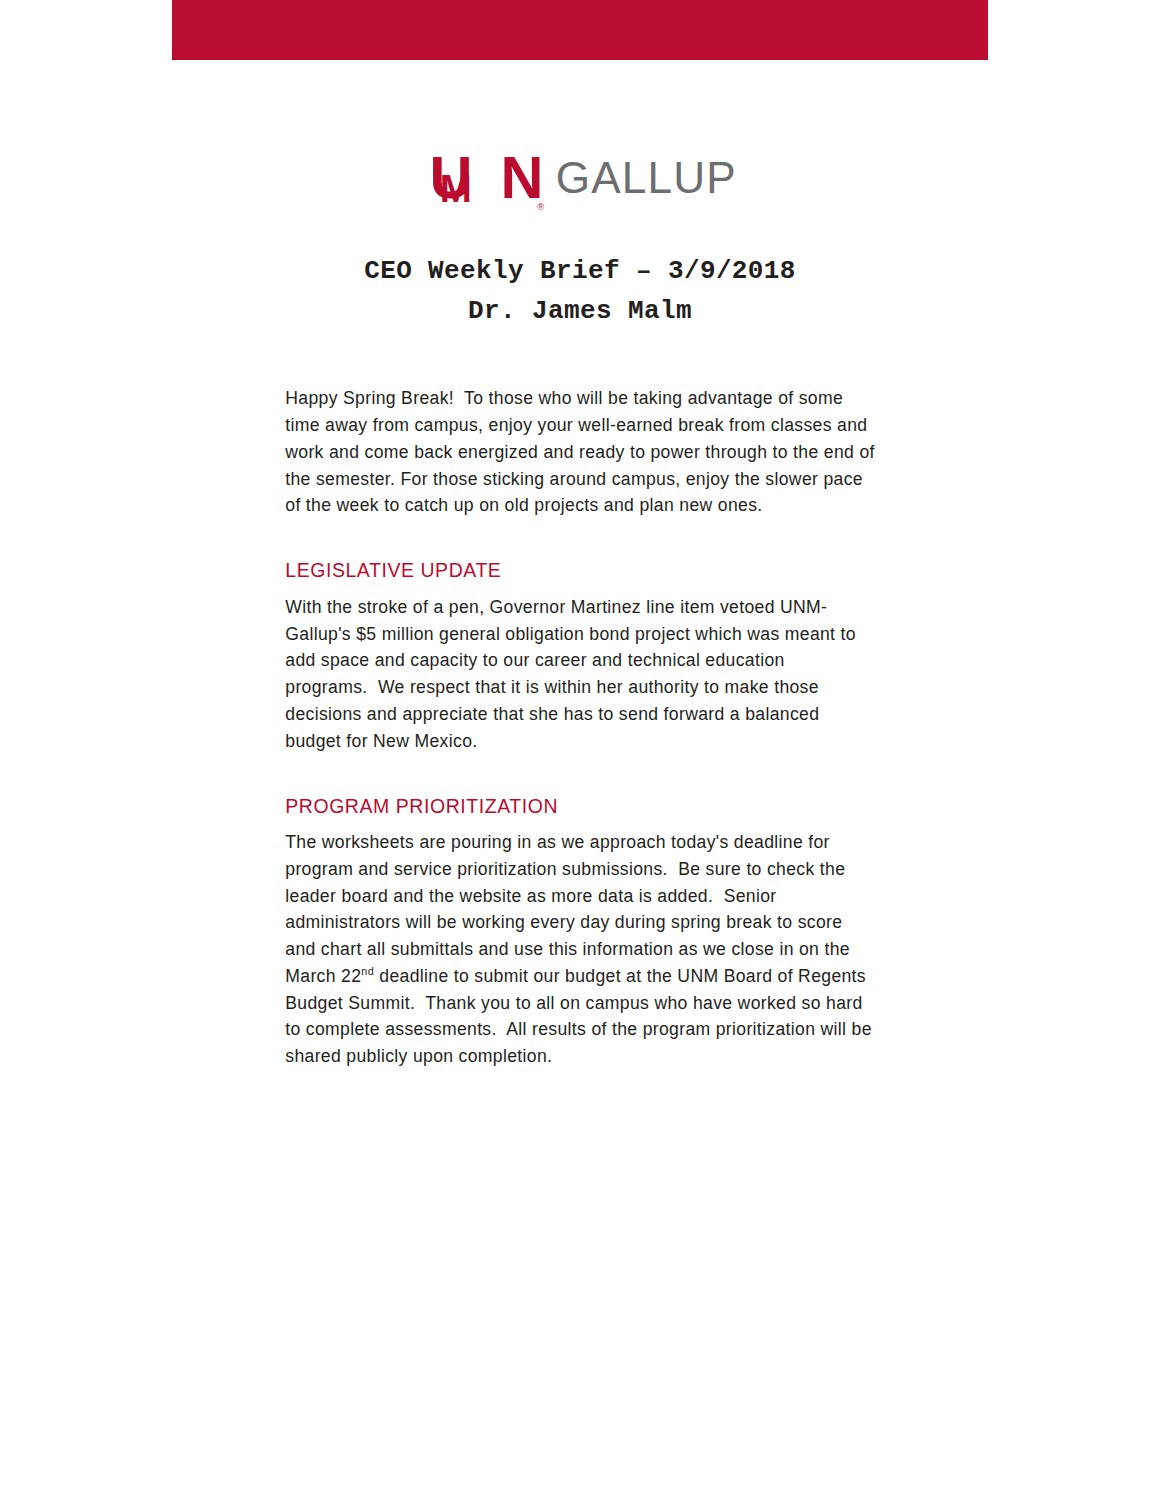UMN ® GALLUP
CEO Weekly Brief – 3/9/2018
Dr. James Malm
Happy Spring Break! To those who will be taking advantage of some time away from campus, enjoy your well-earned break from classes and work and come back energized and ready to power through to the end of the semester. For those sticking around campus, enjoy the slower pace of the week to catch up on old projects and plan new ones.
LEGISLATIVE UPDATE
With the stroke of a pen, Governor Martinez line item vetoed UNM-Gallup's $5 million general obligation bond project which was meant to add space and capacity to our career and technical education programs. We respect that it is within her authority to make those decisions and appreciate that she has to send forward a balanced budget for New Mexico.
PROGRAM PRIORITIZATION
The worksheets are pouring in as we approach today's deadline for program and service prioritization submissions. Be sure to check the leader board and the website as more data is added. Senior administrators will be working every day during spring break to score and chart all submittals and use this information as we close in on the March 22nd deadline to submit our budget at the UNM Board of Regents Budget Summit. Thank you to all on campus who have worked so hard to complete assessments. All results of the program prioritization will be shared publicly upon completion.